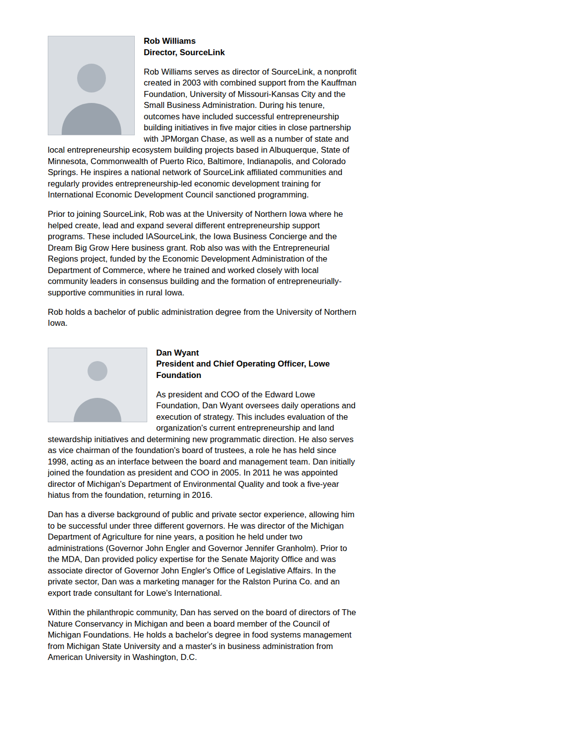Rob Williams
Director, SourceLink
Rob Williams serves as director of SourceLink, a nonprofit created in 2003 with combined support from the Kauffman Foundation, University of Missouri-Kansas City and the Small Business Administration. During his tenure, outcomes have included successful entrepreneurship building initiatives in five major cities in close partnership with JPMorgan Chase, as well as a number of state and local entrepreneurship ecosystem building projects based in Albuquerque, State of Minnesota, Commonwealth of Puerto Rico, Baltimore, Indianapolis, and Colorado Springs. He inspires a national network of SourceLink affiliated communities and regularly provides entrepreneurship-led economic development training for International Economic Development Council sanctioned programming.
Prior to joining SourceLink, Rob was at the University of Northern Iowa where he helped create, lead and expand several different entrepreneurship support programs. These included IASourceLink, the Iowa Business Concierge and the Dream Big Grow Here business grant. Rob also was with the Entrepreneurial Regions project, funded by the Economic Development Administration of the Department of Commerce, where he trained and worked closely with local community leaders in consensus building and the formation of entrepreneurially-supportive communities in rural Iowa.
Rob holds a bachelor of public administration degree from the University of Northern Iowa.
Dan Wyant
President and Chief Operating Officer, Lowe Foundation
As president and COO of the Edward Lowe Foundation, Dan Wyant oversees daily operations and execution of strategy. This includes evaluation of the organization's current entrepreneurship and land stewardship initiatives and determining new programmatic direction. He also serves as vice chairman of the foundation's board of trustees, a role he has held since 1998, acting as an interface between the board and management team. Dan initially joined the foundation as president and COO in 2005. In 2011 he was appointed director of Michigan's Department of Environmental Quality and took a five-year hiatus from the foundation, returning in 2016.
Dan has a diverse background of public and private sector experience, allowing him to be successful under three different governors. He was director of the Michigan Department of Agriculture for nine years, a position he held under two administrations (Governor John Engler and Governor Jennifer Granholm). Prior to the MDA, Dan provided policy expertise for the Senate Majority Office and was associate director of Governor John Engler's Office of Legislative Affairs. In the private sector, Dan was a marketing manager for the Ralston Purina Co. and an export trade consultant for Lowe's International.
Within the philanthropic community, Dan has served on the board of directors of The Nature Conservancy in Michigan and been a board member of the Council of Michigan Foundations. He holds a bachelor's degree in food systems management from Michigan State University and a master's in business administration from American University in Washington, D.C.